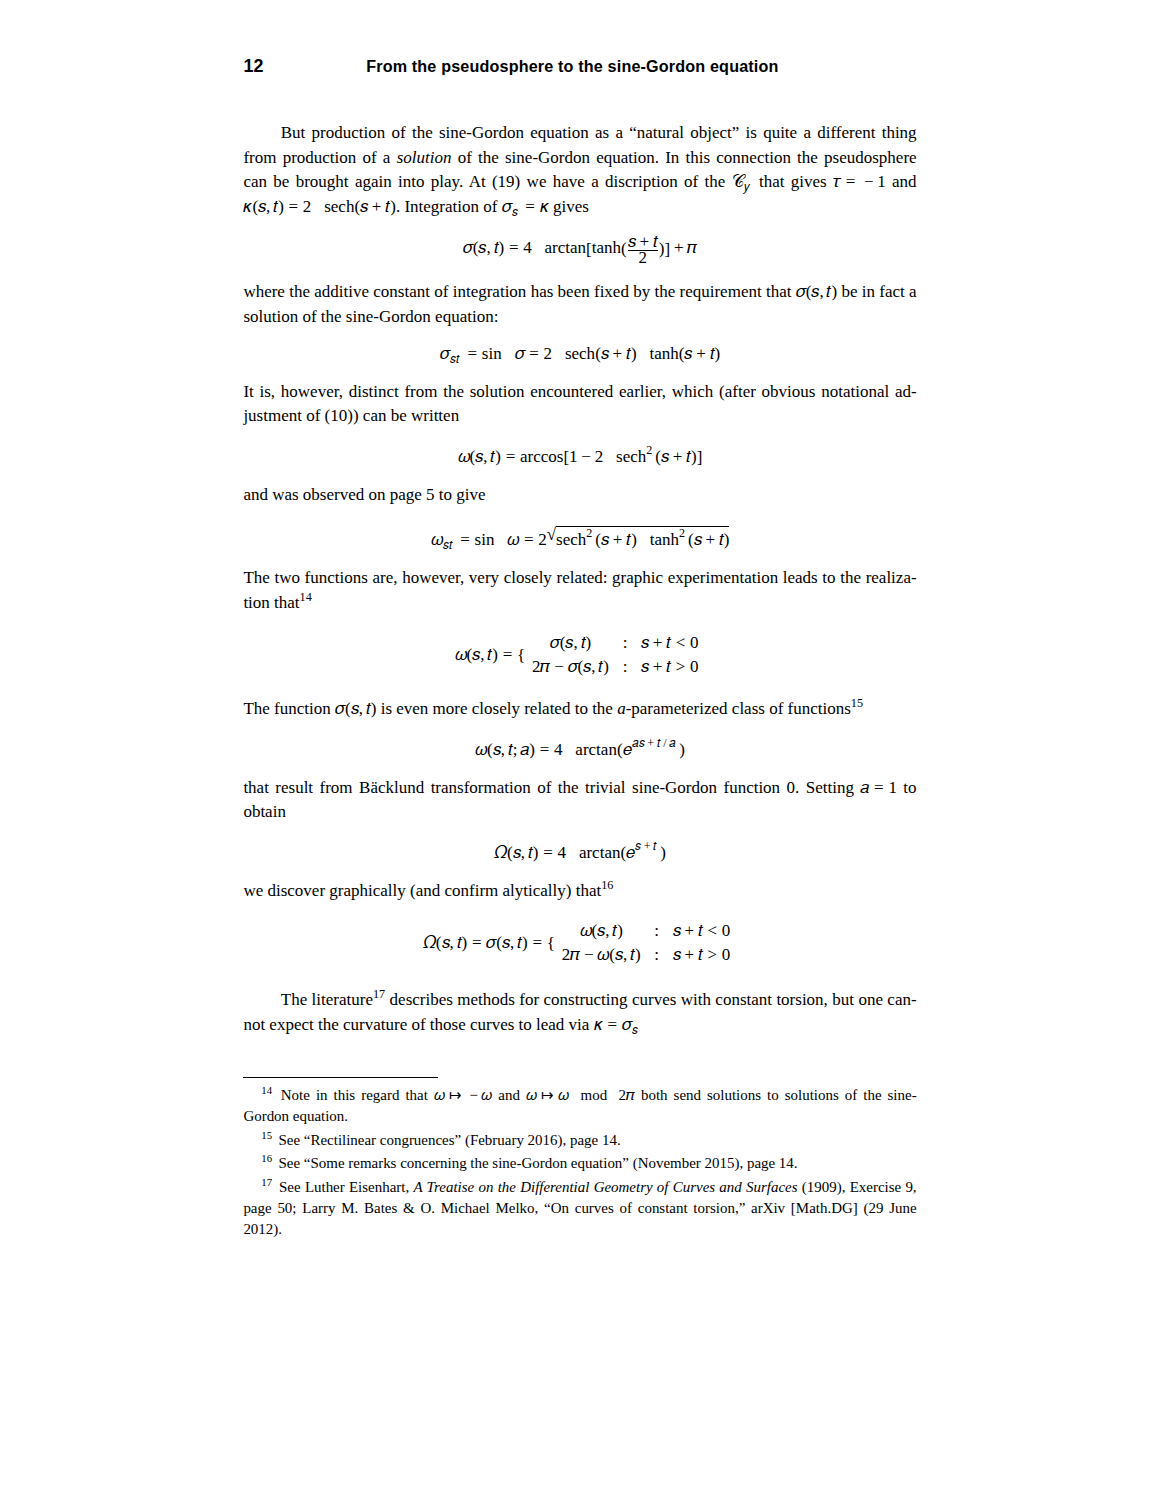12
From the pseudosphere to the sine-Gordon equation
But production of the sine-Gordon equation as a “natural object” is quite a different thing from production of a solution of the sine-Gordon equation. In this connection the pseudosphere can be brought again into play. At (19) we have a discription of the 𝒞y that gives τ=−1 and κ(s,t)=2 sech(s+t). Integration of σs=κ gives
σ(s,t) = 4 arctan [ tanh ( s+t2 ) ] +π
where the additive constant of integration has been fixed by the requirement that σ(s,t) be in fact a solution of the sine-Gordon equation:
σst = sin σ = 2 sech(s+t)  tanh(s+t)
It is, however, distinct from the solution encountered earlier, which (after obvious notational adjustment of (10)) can be written
ω(s,t) = arccos [ 1−2  sech2 (s+t) ]
and was observed on page 5 to give
ωst = sin ω = 2 sech2(s+t)   tanh2(s+t)
The two functions are, however, very closely related: graphic experimentation leads to the realization that14
ω(s,t) = { σ(s,t) : s+t<0 2π−σ(s,t) : s+t>0
The function σ(s,t) is even more closely related to the a-parameterized class of functions15
ω(s,t;a) = 4 arctan ( eas+t/a )
that result from Bäcklund transformation of the trivial sine-Gordon function 0. Setting a=1 to obtain
Ω(s,t) = 4 arctan ( es+t )
we discover graphically (and confirm alytically) that16
Ω(s,t) = σ(s,t) = { ω(s,t) : s+t<0 2π−ω(s,t) : s+t>0
The literature17 describes methods for constructing curves with constant torsion, but one cannot expect the curvature of those curves to lead via κ=σs
14 Note in this regard that ω↦−ω and ω↦ω mod 2π both send solutions to solutions of the sine-Gordon equation.
15 See “Rectilinear congruences” (February 2016), page 14.
16 See “Some remarks concerning the sine-Gordon equation” (November 2015), page 14.
17 See Luther Eisenhart, A Treatise on the Differential Geometry of Curves and Surfaces (1909), Exercise 9, page 50; Larry M. Bates & O. Michael Melko, “On curves of constant torsion,” arXiv [Math.DG] (29 June 2012).